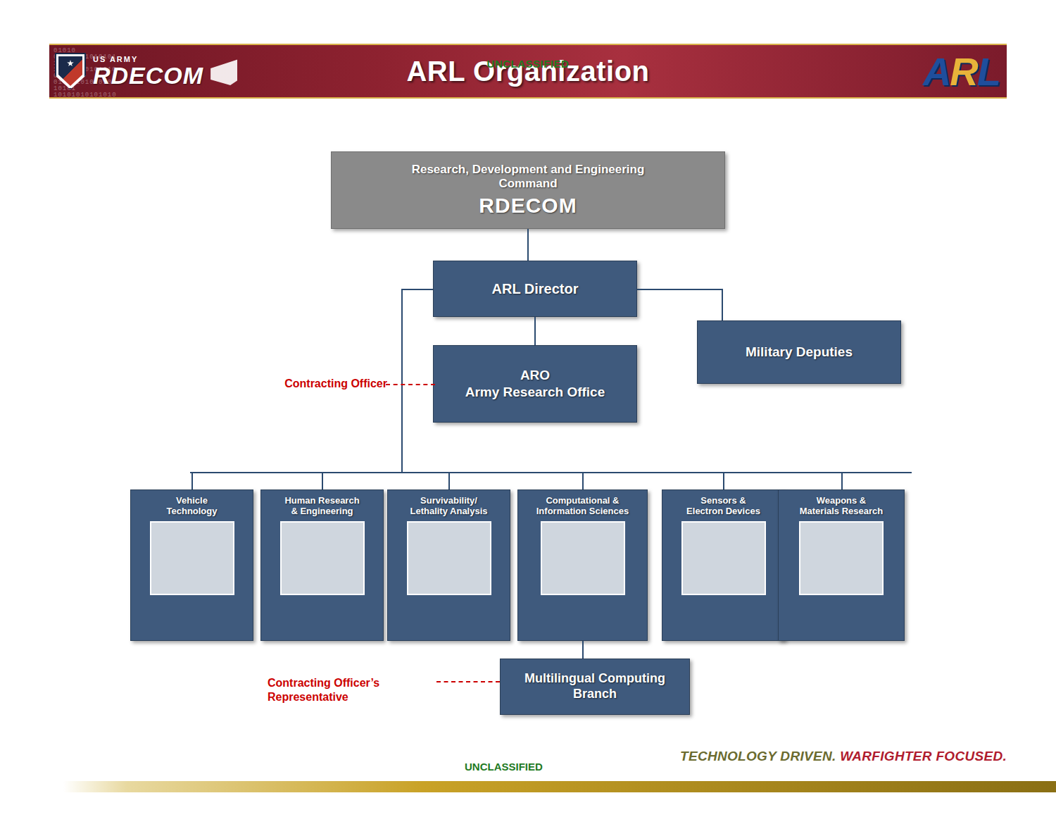UNCLASSIFIED
01010 01010101010101
10101 10101010101010
01010 01010101010101
10101 10101010101010
01010 01010101010101
10101 10101010101010
01010 01010101010101
ARL Organization
US ARMY RDECOM
ARL
Research, Development and Engineering
Command
RDECOM
ARL Director
ARO
Army Research Office
Military Deputies
Vehicle
Technology
Human Research
& Engineering
Survivability/
Lethality Analysis
Computational &
Information Sciences
Sensors &
Electron Devices
Weapons &
Materials Research
Multilingual Computing
Branch
Contracting Officer
Contracting Officer’s
Representative
UNCLASSIFIED
TECHNOLOGY DRIVEN. WARFIGHTER FOCUSED.